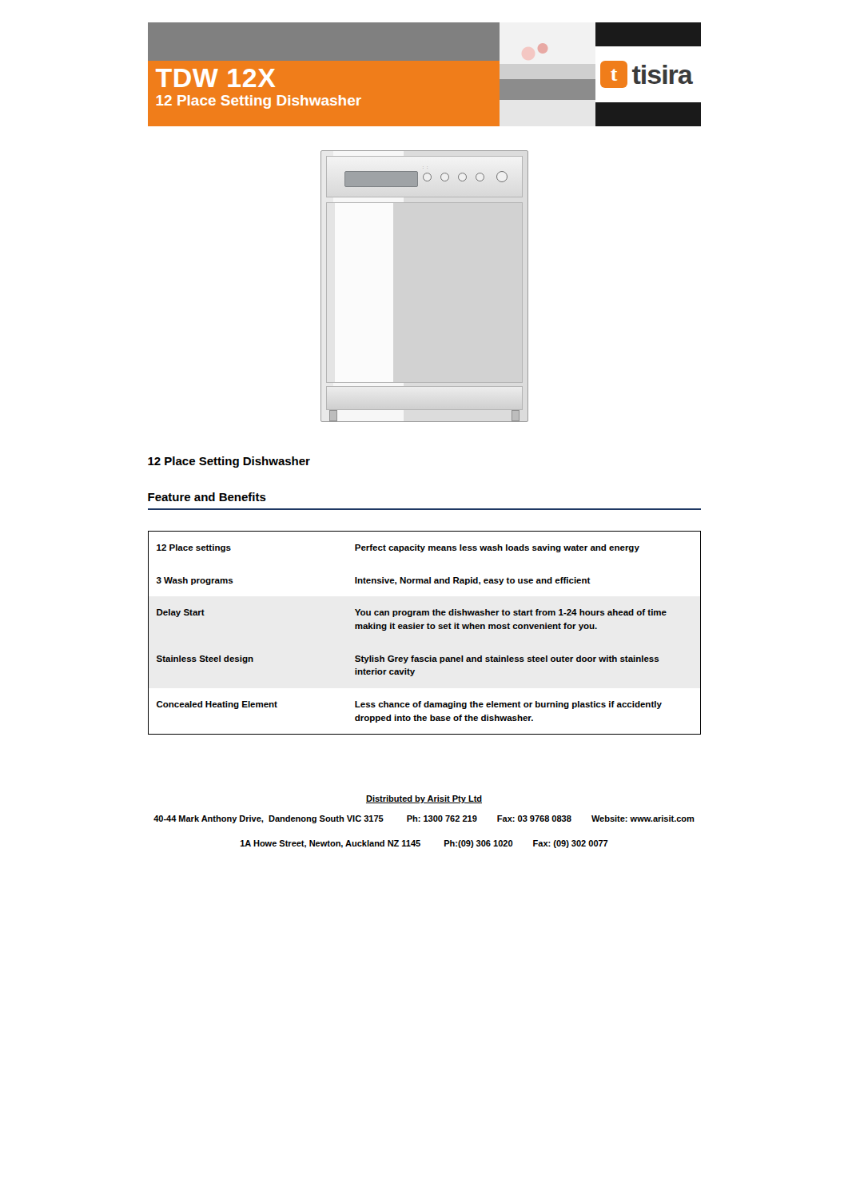TDW 12X
12 Place Setting Dishwasher
ttisira
: :
12 Place Setting Dishwasher
Feature and Benefits
| 12 Place settings | Perfect capacity means less wash loads saving water and energy |
| 3 Wash programs | Intensive, Normal and Rapid, easy to use and efficient |
| Delay Start | You can program the dishwasher to start from 1-24 hours ahead of time making it easier to set it when most convenient for you. |
| Stainless Steel design | Stylish Grey fascia panel and stainless steel outer door with stainless interior cavity |
| Concealed Heating Element | Less chance of damaging the element or burning plastics if accidently dropped into the base of the dishwasher. |
Distributed by Arisit Pty Ltd
40-44 Mark Anthony Drive, Dandenong South VIC 3175 Ph: 1300 762 219 Fax: 03 9768 0838 Website: www.arisit.com
1A Howe Street, Newton, Auckland NZ 1145 Ph:(09) 306 1020 Fax: (09) 302 0077